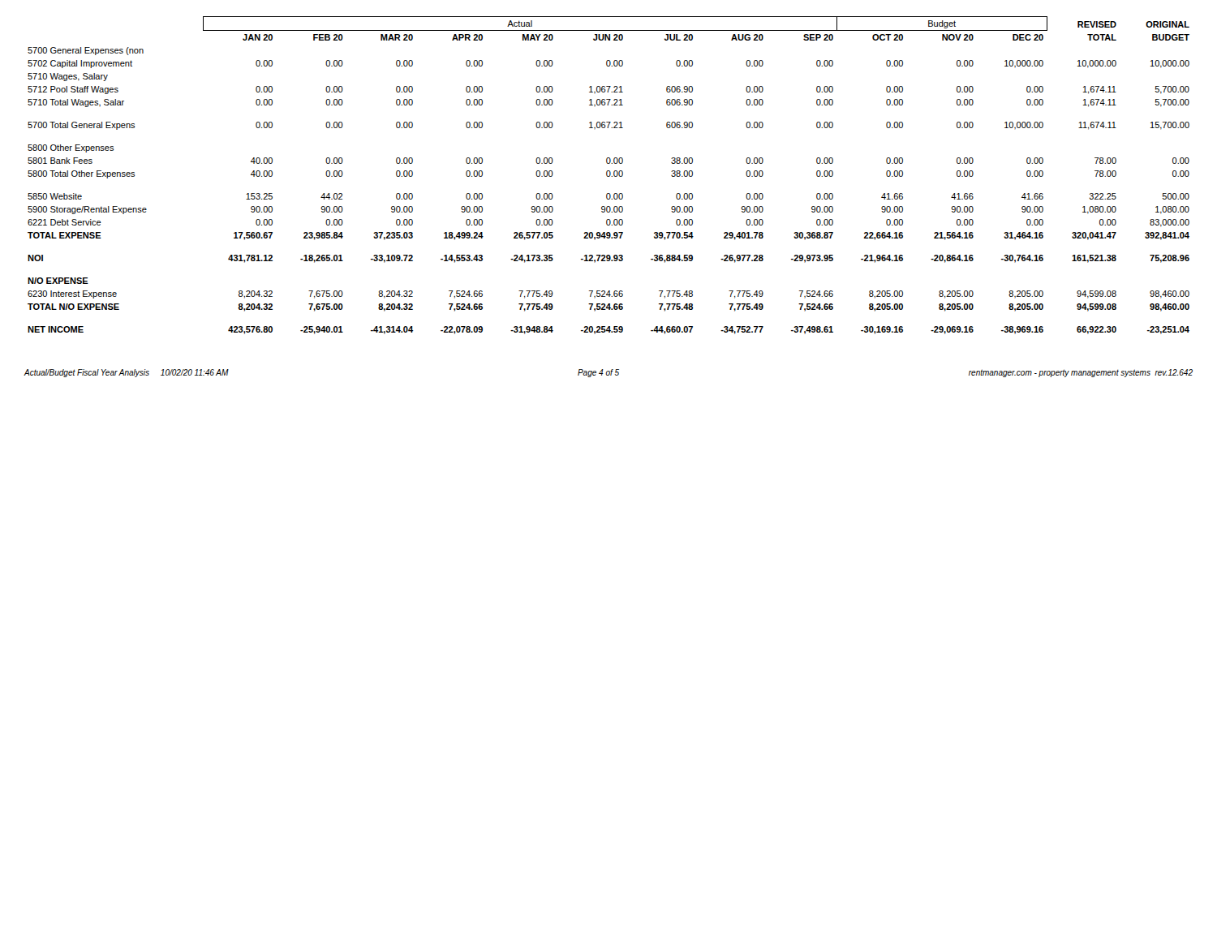| | Actual | Budget | REVISED | ORIGINAL |
| --- | --- | --- | --- | --- |
| | JAN 20 | FEB 20 | MAR 20 | APR 20 | MAY 20 | JUN 20 | JUL 20 | AUG 20 | SEP 20 | OCT 20 | NOV 20 | DEC 20 | TOTAL | BUDGET |
| 5700 General Expenses (non | | | | | | | | | | | | | | |
| 5702 Capital Improvement | 0.00 | 0.00 | 0.00 | 0.00 | 0.00 | 0.00 | 0.00 | 0.00 | 0.00 | 0.00 | 0.00 | 10,000.00 | 10,000.00 | 10,000.00 |
| 5710 Wages, Salary | | | | | | | | | | | | | | |
| 5712 Pool Staff Wages | 0.00 | 0.00 | 0.00 | 0.00 | 0.00 | 1,067.21 | 606.90 | 0.00 | 0.00 | 0.00 | 0.00 | 0.00 | 1,674.11 | 5,700.00 |
| 5710 Total Wages, Salar | 0.00 | 0.00 | 0.00 | 0.00 | 0.00 | 1,067.21 | 606.90 | 0.00 | 0.00 | 0.00 | 0.00 | 0.00 | 1,674.11 | 5,700.00 |
| 5700 Total General Expens | 0.00 | 0.00 | 0.00 | 0.00 | 0.00 | 1,067.21 | 606.90 | 0.00 | 0.00 | 0.00 | 0.00 | 10,000.00 | 11,674.11 | 15,700.00 |
| 5800 Other Expenses | | | | | | | | | | | | | | |
| 5801 Bank Fees | 40.00 | 0.00 | 0.00 | 0.00 | 0.00 | 0.00 | 38.00 | 0.00 | 0.00 | 0.00 | 0.00 | 0.00 | 78.00 | 0.00 |
| 5800 Total Other Expenses | 40.00 | 0.00 | 0.00 | 0.00 | 0.00 | 0.00 | 38.00 | 0.00 | 0.00 | 0.00 | 0.00 | 0.00 | 78.00 | 0.00 |
| 5850 Website | 153.25 | 44.02 | 0.00 | 0.00 | 0.00 | 0.00 | 0.00 | 0.00 | 0.00 | 41.66 | 41.66 | 41.66 | 322.25 | 500.00 |
| 5900 Storage/Rental Expense | 90.00 | 90.00 | 90.00 | 90.00 | 90.00 | 90.00 | 90.00 | 90.00 | 90.00 | 90.00 | 90.00 | 90.00 | 1,080.00 | 1,080.00 |
| 6221 Debt Service | 0.00 | 0.00 | 0.00 | 0.00 | 0.00 | 0.00 | 0.00 | 0.00 | 0.00 | 0.00 | 0.00 | 0.00 | 0.00 | 83,000.00 |
| TOTAL EXPENSE | 17,560.67 | 23,985.84 | 37,235.03 | 18,499.24 | 26,577.05 | 20,949.97 | 39,770.54 | 29,401.78 | 30,368.87 | 22,664.16 | 21,564.16 | 31,464.16 | 320,041.47 | 392,841.04 |
| NOI | 431,781.12 | -18,265.01 | -33,109.72 | -14,553.43 | -24,173.35 | -12,729.93 | -36,884.59 | -26,977.28 | -29,973.95 | -21,964.16 | -20,864.16 | -30,764.16 | 161,521.38 | 75,208.96 |
| N/O EXPENSE | | | | | | | | | | | | | | |
| 6230 Interest Expense | 8,204.32 | 7,675.00 | 8,204.32 | 7,524.66 | 7,775.49 | 7,524.66 | 7,775.48 | 7,775.49 | 7,524.66 | 8,205.00 | 8,205.00 | 8,205.00 | 94,599.08 | 98,460.00 |
| TOTAL N/O EXPENSE | 8,204.32 | 7,675.00 | 8,204.32 | 7,524.66 | 7,775.49 | 7,524.66 | 7,775.48 | 7,775.49 | 7,524.66 | 8,205.00 | 8,205.00 | 8,205.00 | 94,599.08 | 98,460.00 |
| NET INCOME | 423,576.80 | -25,940.01 | -41,314.04 | -22,078.09 | -31,948.84 | -20,254.59 | -44,660.07 | -34,752.77 | -37,498.61 | -30,169.16 | -29,069.16 | -38,969.16 | 66,922.30 | -23,251.04 |
Actual/Budget Fiscal Year Analysis 10/02/20 11:46 AM
Page 4 of 5
rentmanager.com - property management systems rev.12.642